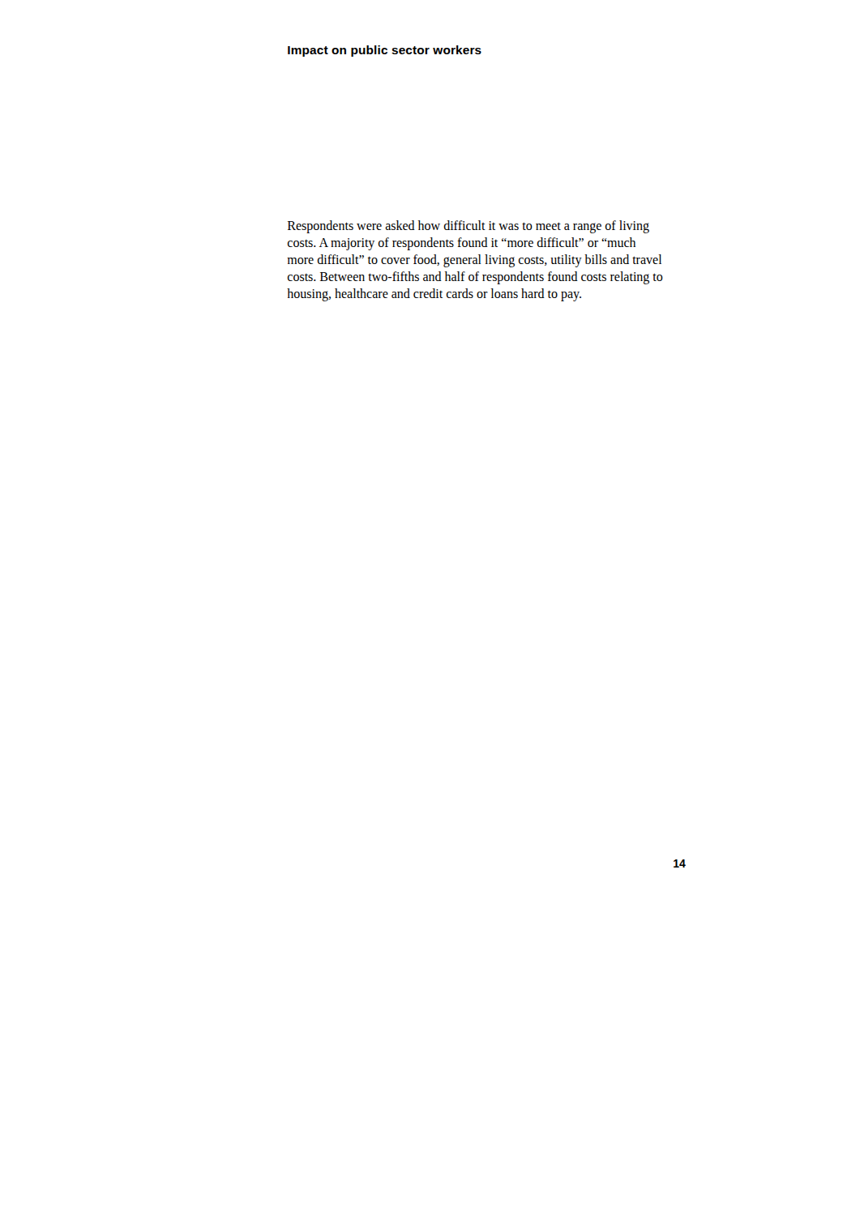Impact on public sector workers
Respondents were asked how difficult it was to meet a range of living costs. A majority of respondents found it “more difficult” or “much more difficult” to cover food, general living costs, utility bills and travel costs. Between two-fifths and half of respondents found costs relating to housing, healthcare and credit cards or loans hard to pay.
14